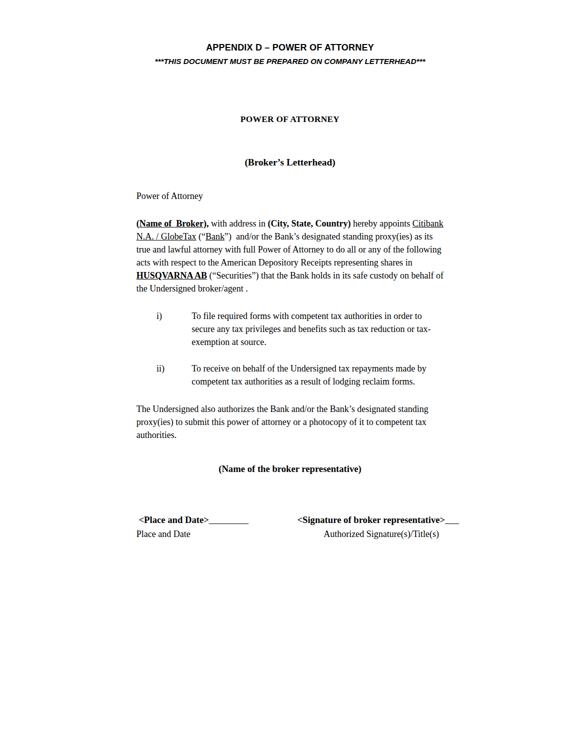APPENDIX D – POWER OF ATTORNEY
***THIS DOCUMENT MUST BE PREPARED ON COMPANY LETTERHEAD***
POWER OF ATTORNEY
(Broker’s Letterhead)
Power of Attorney
(Name of Broker), with address in (City, State, Country) hereby appoints Citibank N.A. / GlobeTax (“Bank”) and/or the Bank’s designated standing proxy(ies) as its true and lawful attorney with full Power of Attorney to do all or any of the following acts with respect to the American Depository Receipts representing shares in HUSQVARNA AB (“Securities”) that the Bank holds in its safe custody on behalf of the Undersigned broker/agent .
i) To file required forms with competent tax authorities in order to secure any tax privileges and benefits such as tax reduction or tax-exemption at source.
ii) To receive on behalf of the Undersigned tax repayments made by competent tax authorities as a result of lodging reclaim forms.
The Undersigned also authorizes the Bank and/or the Bank’s designated standing proxy(ies) to submit this power of attorney or a photocopy of it to competent tax authorities.
(Name of the broker representative)
<Place and Date>
<Signature of broker representative>
Place and Date
Authorized Signature(s)/Title(s)